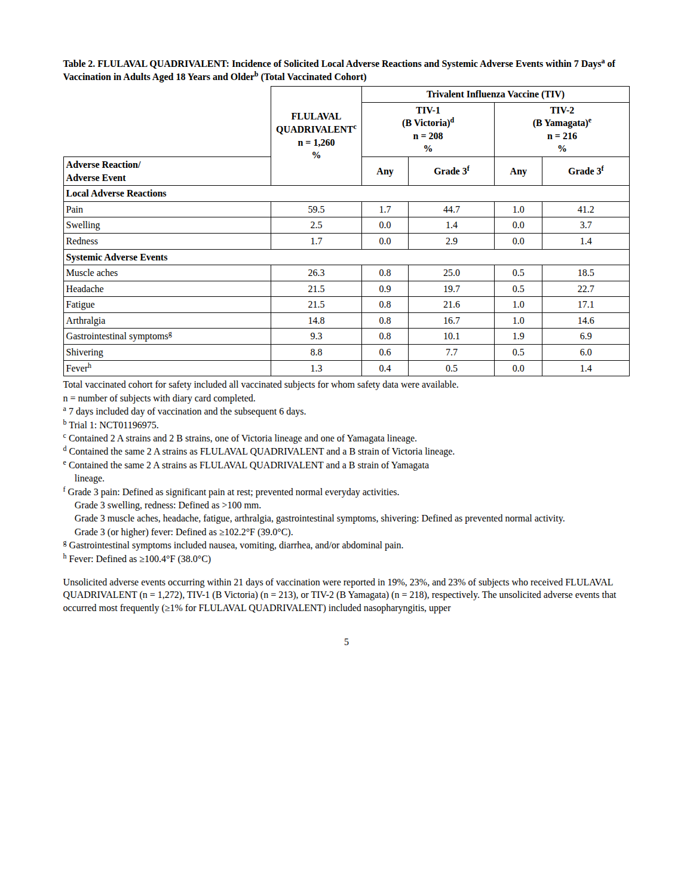Table 2. FLULAVAL QUADRIVALENT: Incidence of Solicited Local Adverse Reactions and Systemic Adverse Events within 7 Daysa of Vaccination in Adults Aged 18 Years and Olderb (Total Vaccinated Cohort)
| | FLULAVAL QUADRIVALENT c n = 1,260 % | Trivalent Influenza Vaccine (TIV) |
| --- | --- | --- |
| TIV-1 (B Victoria) d n = 208 % | TIV-2 (B Yamagata) e n = 216 % |
| Adverse Reaction/ Adverse Event | Any | Grade 3 f | Any | Grade 3 f |
| Local Adverse Reactions |
| Pain | 59.5 | 1.7 | 44.7 | 1.0 | 41.2 |
| Swelling | 2.5 | 0.0 | 1.4 | 0.0 | 3.7 |
| Redness | 1.7 | 0.0 | 2.9 | 0.0 | 1.4 |
| Systemic Adverse Events |
| Muscle aches | 26.3 | 0.8 | 25.0 | 0.5 | 18.5 |
| Headache | 21.5 | 0.9 | 19.7 | 0.5 | 22.7 |
| Fatigue | 21.5 | 0.8 | 21.6 | 1.0 | 17.1 |
| Arthralgia | 14.8 | 0.8 | 16.7 | 1.0 | 14.6 |
| Gastrointestinal symptoms g | 9.3 | 0.8 | 10.1 | 1.9 | 6.9 |
| Shivering | 8.8 | 0.6 | 7.7 | 0.5 | 6.0 |
| Fever h | 1.3 | 0.4 | 0.5 | 0.0 | 1.4 |
Total vaccinated cohort for safety included all vaccinated subjects for whom safety data were available.
n = number of subjects with diary card completed.
a 7 days included day of vaccination and the subsequent 6 days.
b Trial 1: NCT01196975.
c Contained 2 A strains and 2 B strains, one of Victoria lineage and one of Yamagata lineage.
d Contained the same 2 A strains as FLULAVAL QUADRIVALENT and a B strain of Victoria lineage.
e Contained the same 2 A strains as FLULAVAL QUADRIVALENT and a B strain of Yamagata
lineage.
f Grade 3 pain: Defined as significant pain at rest; prevented normal everyday activities.
Grade 3 swelling, redness: Defined as >100 mm.
Grade 3 muscle aches, headache, fatigue, arthralgia, gastrointestinal symptoms, shivering: Defined as prevented normal activity.
Grade 3 (or higher) fever: Defined as ≥102.2°F (39.0°C).
g Gastrointestinal symptoms included nausea, vomiting, diarrhea, and/or abdominal pain.
h Fever: Defined as ≥100.4°F (38.0°C)
Unsolicited adverse events occurring within 21 days of vaccination were reported in 19%, 23%, and 23% of subjects who received FLULAVAL QUADRIVALENT (n = 1,272), TIV-1 (B Victoria) (n = 213), or TIV-2 (B Yamagata) (n = 218), respectively. The unsolicited adverse events that occurred most frequently (≥1% for FLULAVAL QUADRIVALENT) included nasopharyngitis, upper
5